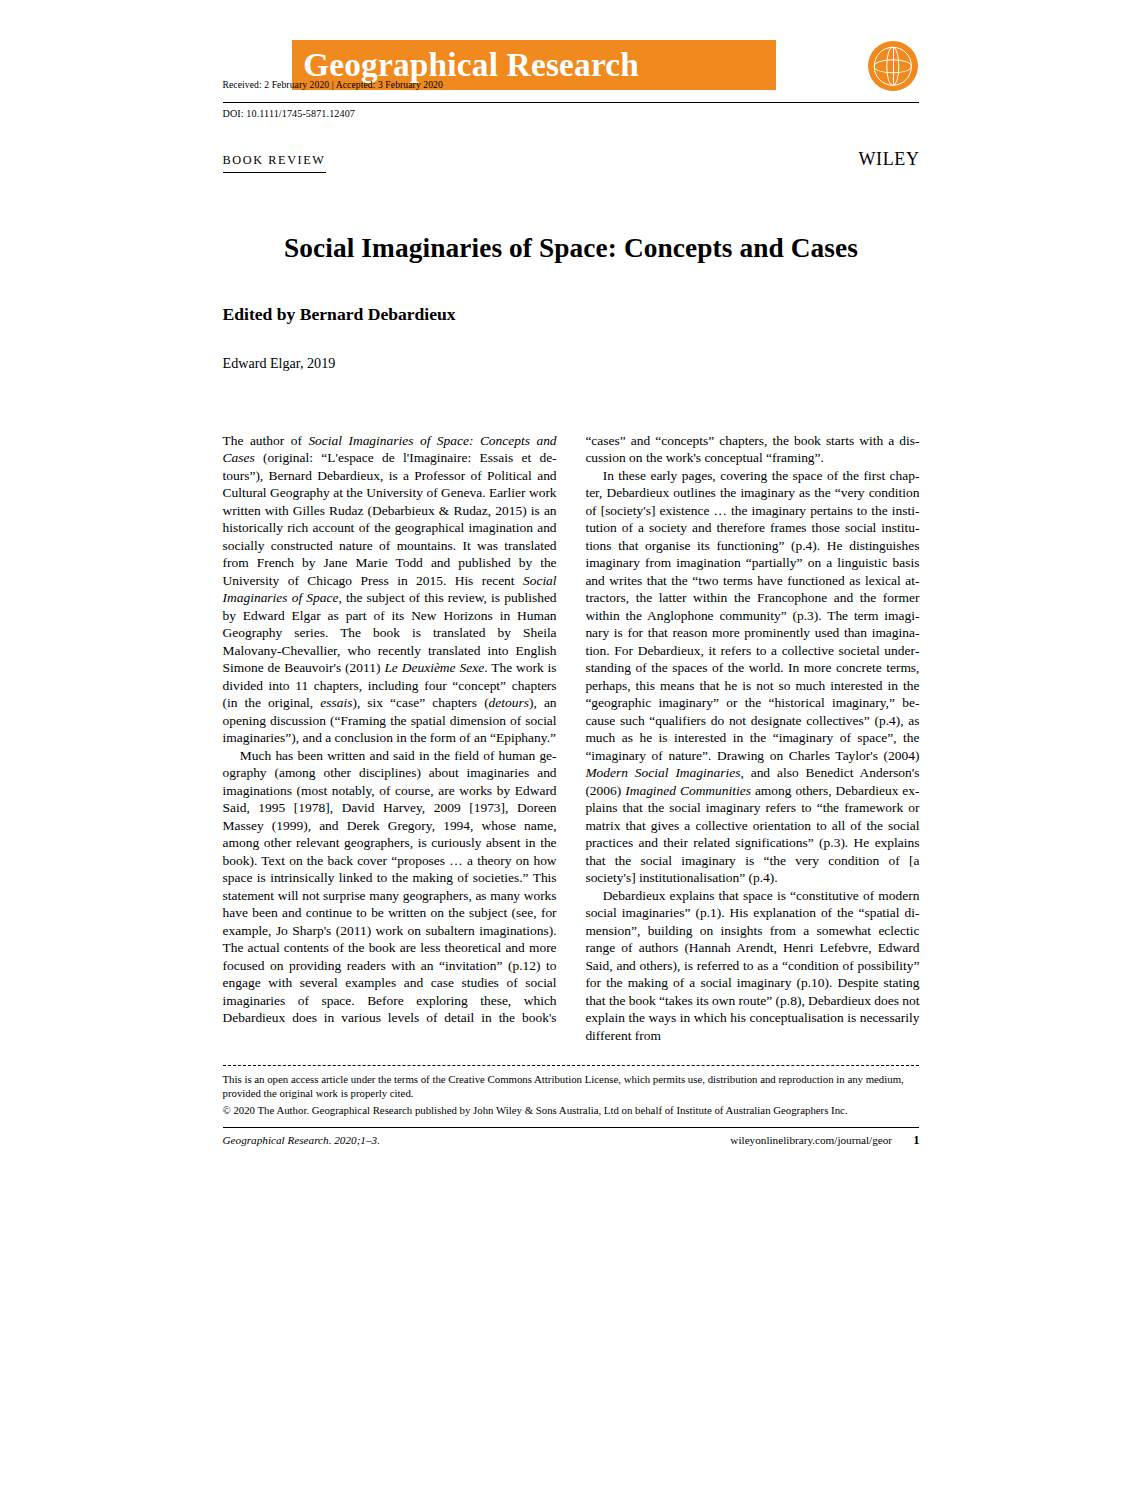Geographical Research
Received: 2 February 2020 | Accepted: 3 February 2020
DOI: 10.1111/1745-5871.12407
BOOK REVIEW WILEY
Social Imaginaries of Space: Concepts and Cases
Edited by Bernard Debardieux
Edward Elgar, 2019
The author of Social Imaginaries of Space: Concepts and Cases (original: “L'espace de l'Imaginaire: Essais et detours”), Bernard Debardieux, is a Professor of Political and Cultural Geography at the University of Geneva. Earlier work written with Gilles Rudaz (Debarbieux & Rudaz, 2015) is an historically rich account of the geographical imagination and socially constructed nature of mountains. It was translated from French by Jane Marie Todd and published by the University of Chicago Press in 2015. His recent Social Imaginaries of Space, the subject of this review, is published by Edward Elgar as part of its New Horizons in Human Geography series. The book is translated by Sheila Malovany-Chevallier, who recently translated into English Simone de Beauvoir's (2011) Le Deuxième Sexe. The work is divided into 11 chapters, including four “concept” chapters (in the original, essais), six “case” chapters (detours), an opening discussion (“Framing the spatial dimension of social imaginaries”), and a conclusion in the form of an “Epiphany.”
Much has been written and said in the field of human geography (among other disciplines) about imaginaries and imaginations (most notably, of course, are works by Edward Said, 1995 [1978], David Harvey, 2009 [1973], Doreen Massey (1999), and Derek Gregory, 1994, whose name, among other relevant geographers, is curiously absent in the book). Text on the back cover “proposes … a theory on how space is intrinsically linked to the making of societies.” This statement will not surprise many geographers, as many works have been and continue to be written on the subject (see, for example, Jo Sharp's (2011) work on subaltern imaginations). The actual contents of the book are less theoretical and more focused on providing readers with an “invitation” (p.12) to engage with several examples and case studies of social imaginaries of space. Before exploring these, which Debardieux does in various levels of detail in the book's “cases” and “concepts” chapters, the book starts with a discussion on the work's conceptual “framing”.
In these early pages, covering the space of the first chapter, Debardieux outlines the imaginary as the “very condition of [society's] existence … the imaginary pertains to the institution of a society and therefore frames those social institutions that organise its functioning” (p.4). He distinguishes imaginary from imagination “partially” on a linguistic basis and writes that the “two terms have functioned as lexical attractors, the latter within the Francophone and the former within the Anglophone community” (p.3). The term imaginary is for that reason more prominently used than imagination. For Debardieux, it refers to a collective societal understanding of the spaces of the world. In more concrete terms, perhaps, this means that he is not so much interested in the “geographic imaginary” or the “historical imaginary,” because such “qualifiers do not designate collectives” (p.4), as much as he is interested in the “imaginary of space”, the “imaginary of nature”. Drawing on Charles Taylor's (2004) Modern Social Imaginaries, and also Benedict Anderson's (2006) Imagined Communities among others, Debardieux explains that the social imaginary refers to “the framework or matrix that gives a collective orientation to all of the social practices and their related significations” (p.3). He explains that the social imaginary is “the very condition of [a society's] institutionalisation” (p.4).
Debardieux explains that space is “constitutive of modern social imaginaries” (p.1). His explanation of the “spatial dimension”, building on insights from a somewhat eclectic range of authors (Hannah Arendt, Henri Lefebvre, Edward Said, and others), is referred to as a “condition of possibility” for the making of a social imaginary (p.10). Despite stating that the book “takes its own route” (p.8), Debardieux does not explain the ways in which his conceptualisation is necessarily different from
This is an open access article under the terms of the Creative Commons Attribution License, which permits use, distribution and reproduction in any medium, provided the original work is properly cited.
© 2020 The Author. Geographical Research published by John Wiley & Sons Australia, Ltd on behalf of Institute of Australian Geographers Inc.
Geographical Research. 2020;1–3.
wileyonlinelibrary.com/journal/geor 1